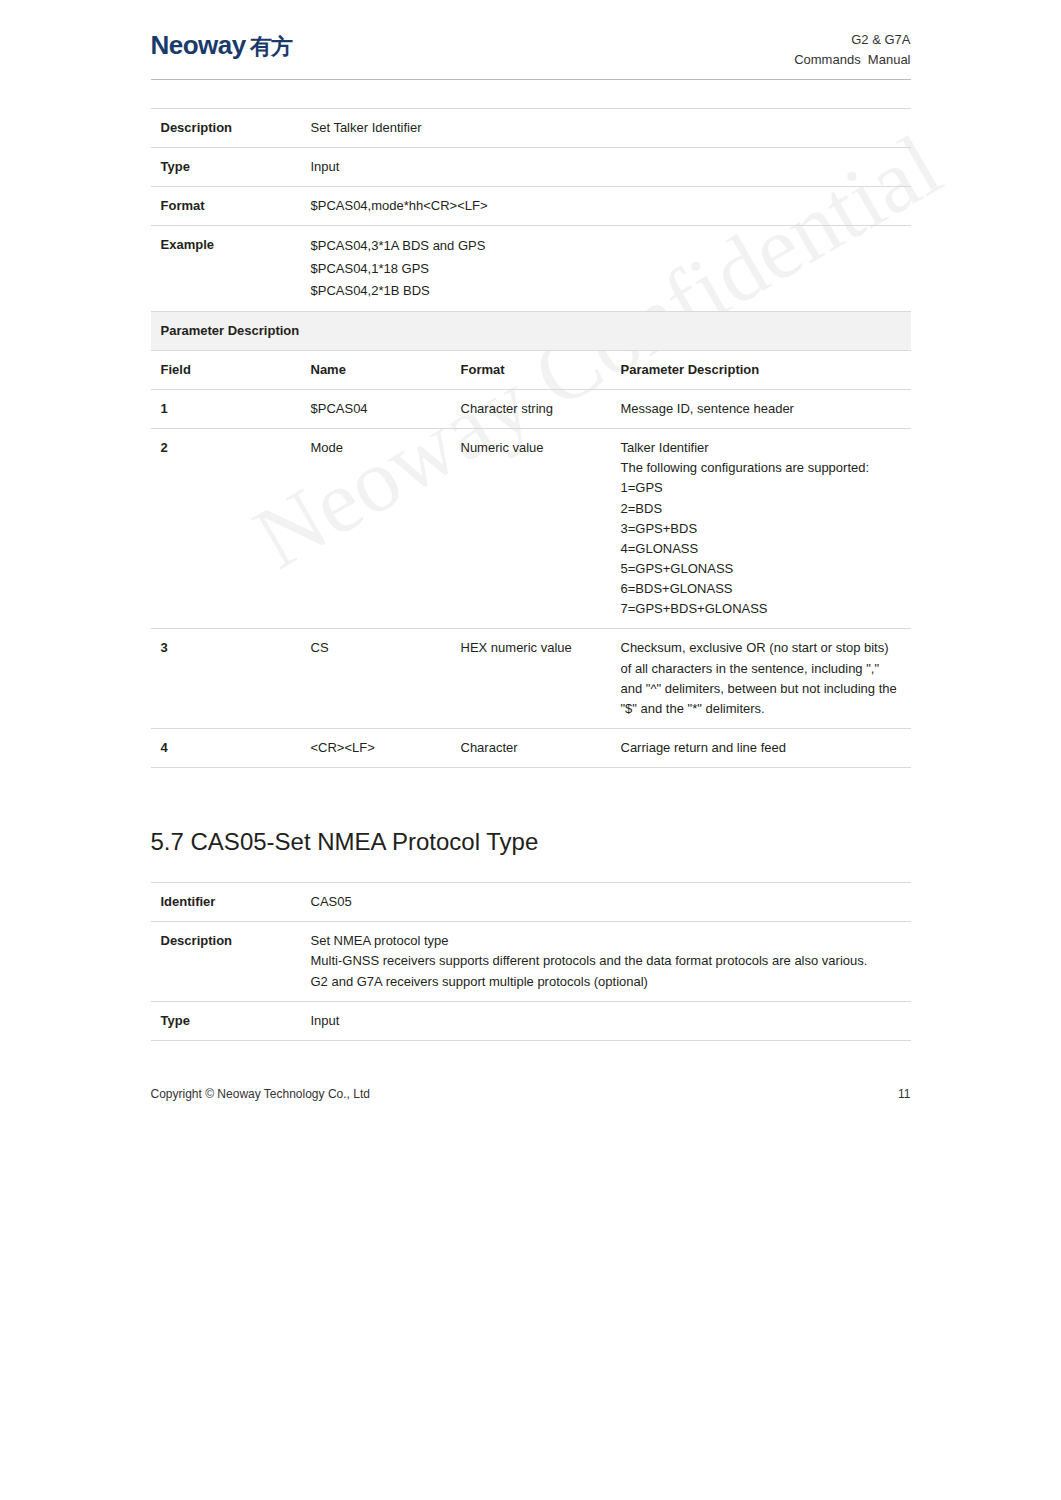Neoway Confidential
Neoway 有方
G2 & G7A
Commands Manual
| Description | Set Talker Identifier |
| Type | Input |
| Format | $PCAS04,mode*hh<CR><LF> |
| Example | $PCAS04,3*1A BDS and GPS $PCAS04,1*18 GPS $PCAS04,2*1B BDS |
| Parameter Description |
| Field | Name | Format | Parameter Description |
| 1 | $PCAS04 | Character string | Message ID, sentence header |
| 2 | Mode | Numeric value | Talker Identifier The following configurations are supported: 1=GPS 2=BDS 3=GPS+BDS 4=GLONASS 5=GPS+GLONASS 6=BDS+GLONASS 7=GPS+BDS+GLONASS |
| 3 | CS | HEX numeric value | Checksum, exclusive OR (no start or stop bits) of all characters in the sentence, including "," and "^" delimiters, between but not including the "$" and the "*" delimiters. |
| 4 | <CR><LF> | Character | Carriage return and line feed |
5.7 CAS05-Set NMEA Protocol Type
| Identifier | CAS05 |
| Description | Set NMEA protocol type Multi-GNSS receivers supports different protocols and the data format protocols are also various. G2 and G7A receivers support multiple protocols (optional) |
| Type | Input |
Copyright © Neoway Technology Co., Ltd
11